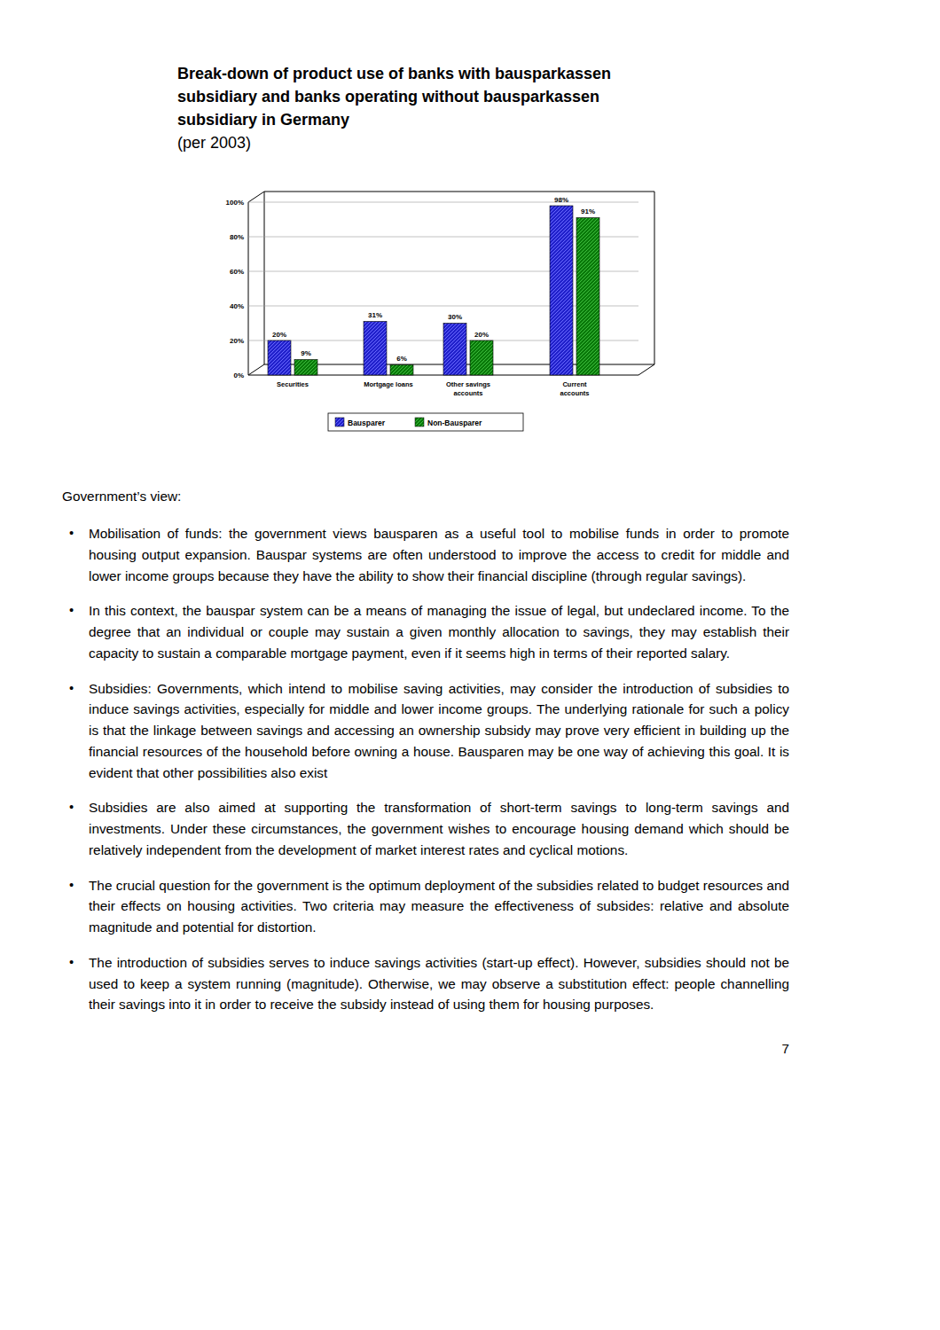Break-down of product use of banks with bausparkassen subsidiary and banks operating without bausparkassen subsidiary in Germany
(per 2003)
100% 80% 60% 40% 20% 0% 20% 9% 31% 6% 30% 20% 98% 91% Securities Mortgage loans Other savings accounts Current accounts Bausparer Non-Bausparer
Government’s view:
Mobilisation of funds: the government views bausparen as a useful tool to mobilise funds in order to promote housing output expansion. Bauspar systems are often understood to improve the access to credit for middle and lower income groups because they have the ability to show their financial discipline (through regular savings).
In this context, the bauspar system can be a means of managing the issue of legal, but undeclared income. To the degree that an individual or couple may sustain a given monthly allocation to savings, they may establish their capacity to sustain a comparable mortgage payment, even if it seems high in terms of their reported salary.
Subsidies: Governments, which intend to mobilise saving activities, may consider the introduction of subsidies to induce savings activities, especially for middle and lower income groups. The underlying rationale for such a policy is that the linkage between savings and accessing an ownership subsidy may prove very efficient in building up the financial resources of the household before owning a house. Bausparen may be one way of achieving this goal. It is evident that other possibilities also exist
Subsidies are also aimed at supporting the transformation of short-term savings to long-term savings and investments. Under these circumstances, the government wishes to encourage housing demand which should be relatively independent from the development of market interest rates and cyclical motions.
The crucial question for the government is the optimum deployment of the subsidies related to budget resources and their effects on housing activities. Two criteria may measure the effectiveness of subsides: relative and absolute magnitude and potential for distortion.
The introduction of subsidies serves to induce savings activities (start-up effect). However, subsidies should not be used to keep a system running (magnitude). Otherwise, we may observe a substitution effect: people channelling their savings into it in order to receive the subsidy instead of using them for housing purposes.
7